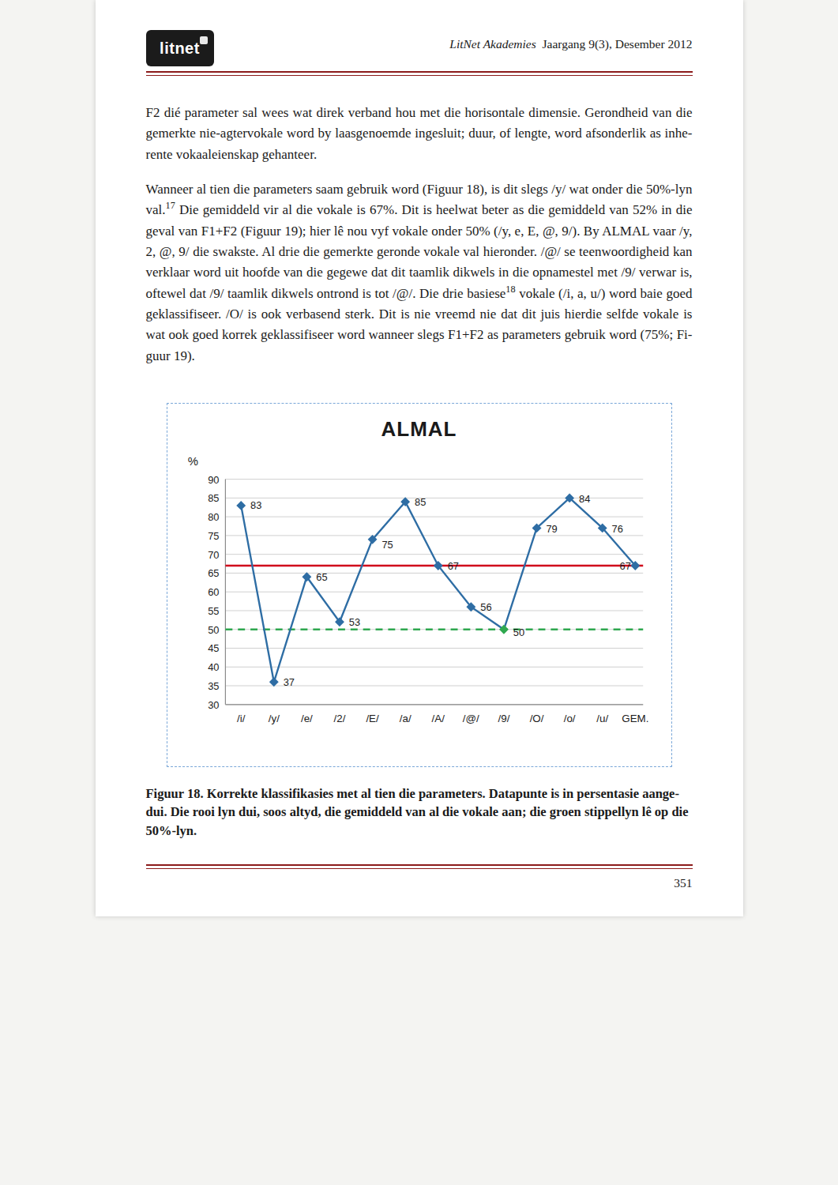litnet
LitNet Akademies Jaargang 9(3), Desember 2012
F2 dié parameter sal wees wat direk verband hou met die horisontale dimensie. Gerondheid van die gemerkte nie-agtervokale word by laasgenoemde ingesluit; duur, of lengte, word afsonderlik as inherente vokaaleienskap gehanteer.
Wanneer al tien die parameters saam gebruik word (Figuur 18), is dit slegs /y/ wat onder die 50%-lyn val.17 Die gemiddeld vir al die vokale is 67%. Dit is heelwat beter as die gemiddeld van 52% in die geval van F1+F2 (Figuur 19); hier lê nou vyf vokale onder 50% (/y, e, E, @, 9/). By ALMAL vaar /y, 2, @, 9/ die swakste. Al drie die gemerkte geronde vokale val hieronder. /@/ se teenwoordigheid kan verklaar word uit hoofde van die gegewe dat dit taamlik dikwels in die opnamestel met /9/ verwar is, oftewel dat /9/ taamlik dikwels ontrond is tot /@/. Die drie basiese18 vokale (/i, a, u/) word baie goed geklassifiseer. /O/ is ook verbasend sterk. Dit is nie vreemd nie dat dit juis hierdie selfde vokale is wat ook goed korrek geklassifiseer word wanneer slegs F1+F2 as parameters gebruik word (75%; Figuur 19).
ALMAL
% 90 85 80 75 70 65 60 55 50 45 40 35 30 83 37 65 53 75 85 67 56 50 79 84 76 67 /i/ /y/ /e/ /2/ /E/ /a/ /A/ /@/ /9/ /O/ /o/ /u/ GEM.
Figuur 18. Korrekte klassifikasies met al tien die parameters. Datapunte is in persentasie aangedui. Die rooi lyn dui, soos altyd, die gemiddeld van al die vokale aan; die groen stippellyn lê op die 50%-lyn.
351